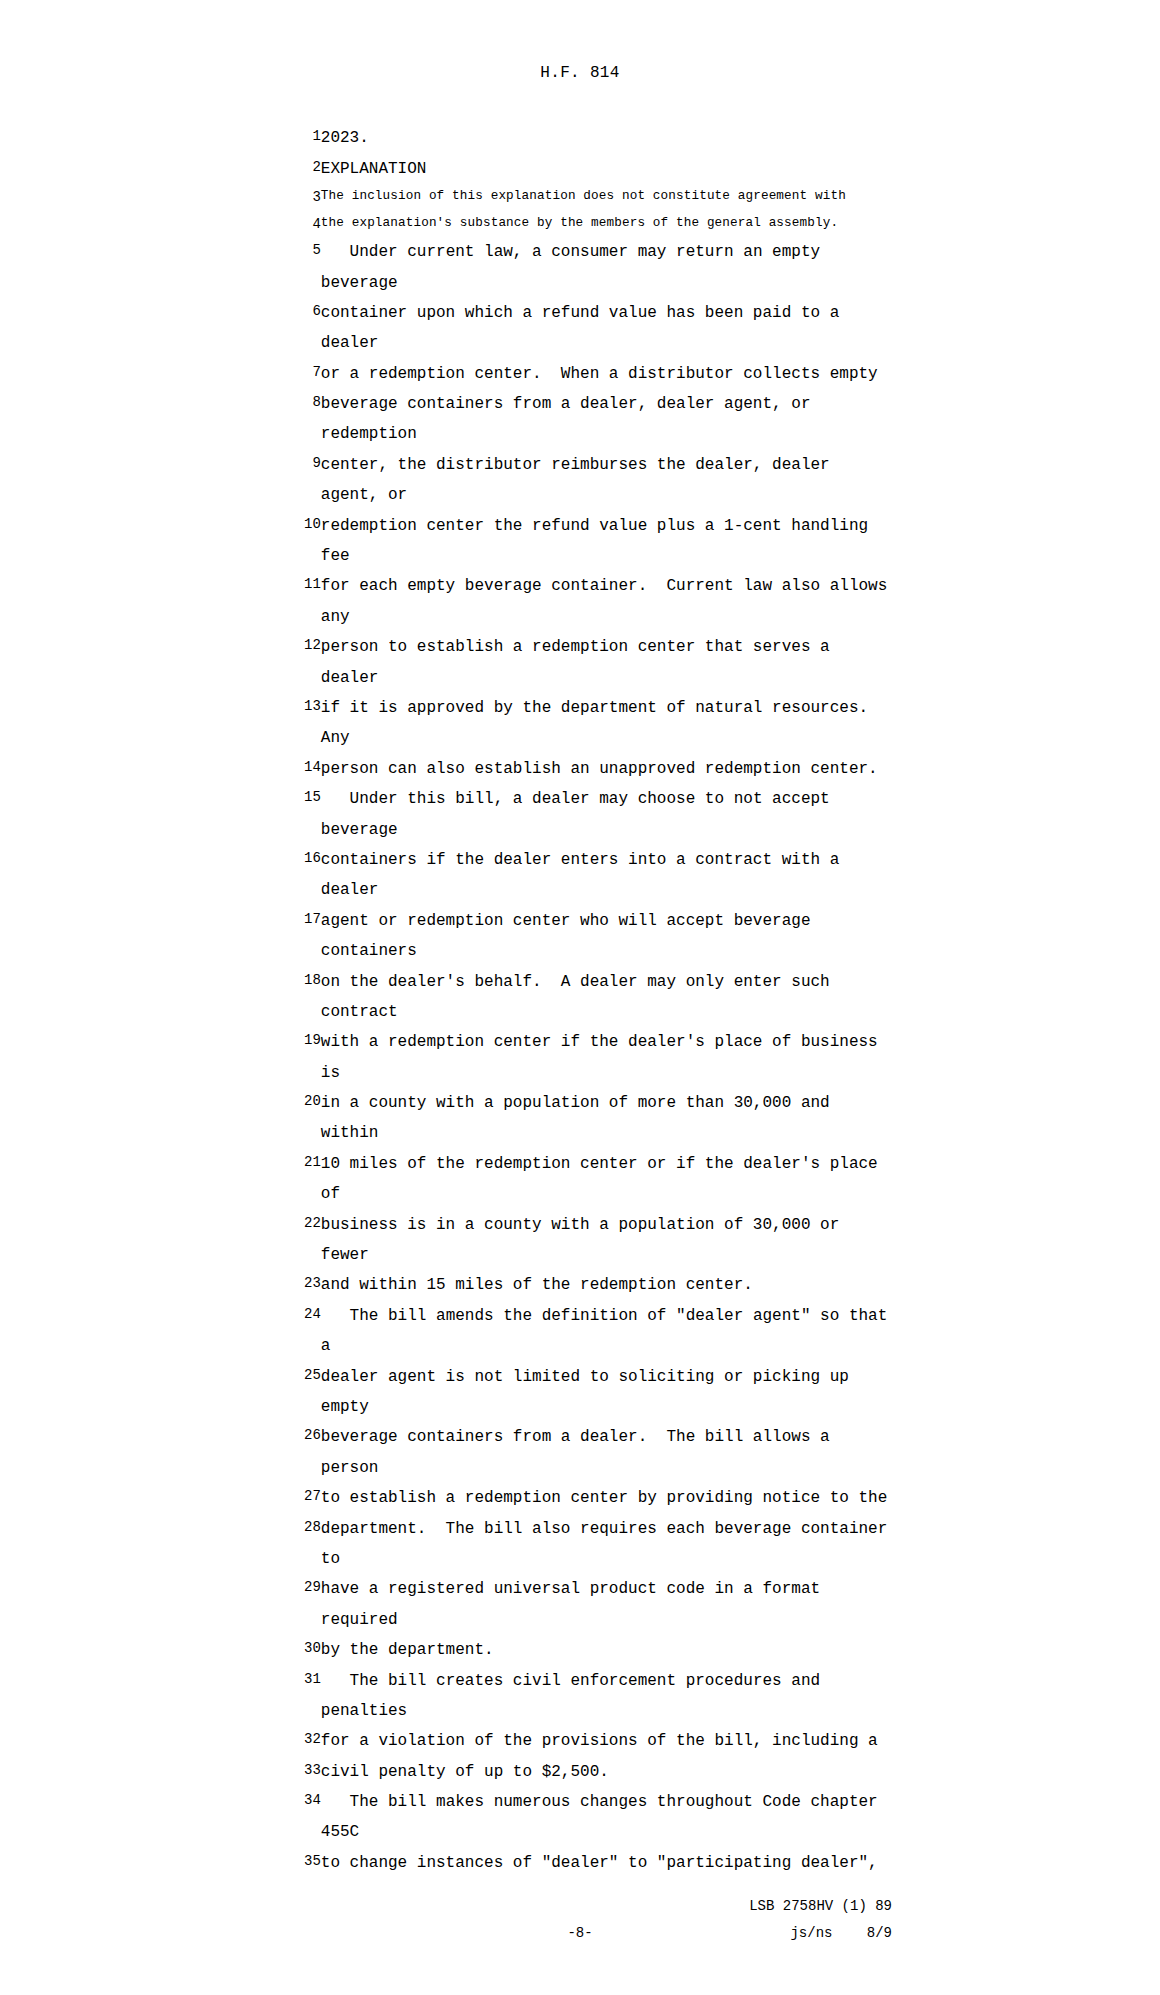H.F. 814
| 1 | 2023. |
| 2 | EXPLANATION |
| 3 | The inclusion of this explanation does not constitute agreement with |
| 4 | the explanation's substance by the members of the general assembly. |
| 5 | Under current law, a consumer may return an empty beverage |
| 6 | container upon which a refund value has been paid to a dealer |
| 7 | or a redemption center. When a distributor collects empty |
| 8 | beverage containers from a dealer, dealer agent, or redemption |
| 9 | center, the distributor reimburses the dealer, dealer agent, or |
| 10 | redemption center the refund value plus a 1-cent handling fee |
| 11 | for each empty beverage container. Current law also allows any |
| 12 | person to establish a redemption center that serves a dealer |
| 13 | if it is approved by the department of natural resources. Any |
| 14 | person can also establish an unapproved redemption center. |
| 15 | Under this bill, a dealer may choose to not accept beverage |
| 16 | containers if the dealer enters into a contract with a dealer |
| 17 | agent or redemption center who will accept beverage containers |
| 18 | on the dealer's behalf. A dealer may only enter such contract |
| 19 | with a redemption center if the dealer's place of business is |
| 20 | in a county with a population of more than 30,000 and within |
| 21 | 10 miles of the redemption center or if the dealer's place of |
| 22 | business is in a county with a population of 30,000 or fewer |
| 23 | and within 15 miles of the redemption center. |
| 24 | The bill amends the definition of "dealer agent" so that a |
| 25 | dealer agent is not limited to soliciting or picking up empty |
| 26 | beverage containers from a dealer. The bill allows a person |
| 27 | to establish a redemption center by providing notice to the |
| 28 | department. The bill also requires each beverage container to |
| 29 | have a registered universal product code in a format required |
| 30 | by the department. |
| 31 | The bill creates civil enforcement procedures and penalties |
| 32 | for a violation of the provisions of the bill, including a |
| 33 | civil penalty of up to $2,500. |
| 34 | The bill makes numerous changes throughout Code chapter 455C |
| 35 | to change instances of "dealer" to "participating dealer", |
LSB 2758HV (1) 89
-8-
js/ns
8/9